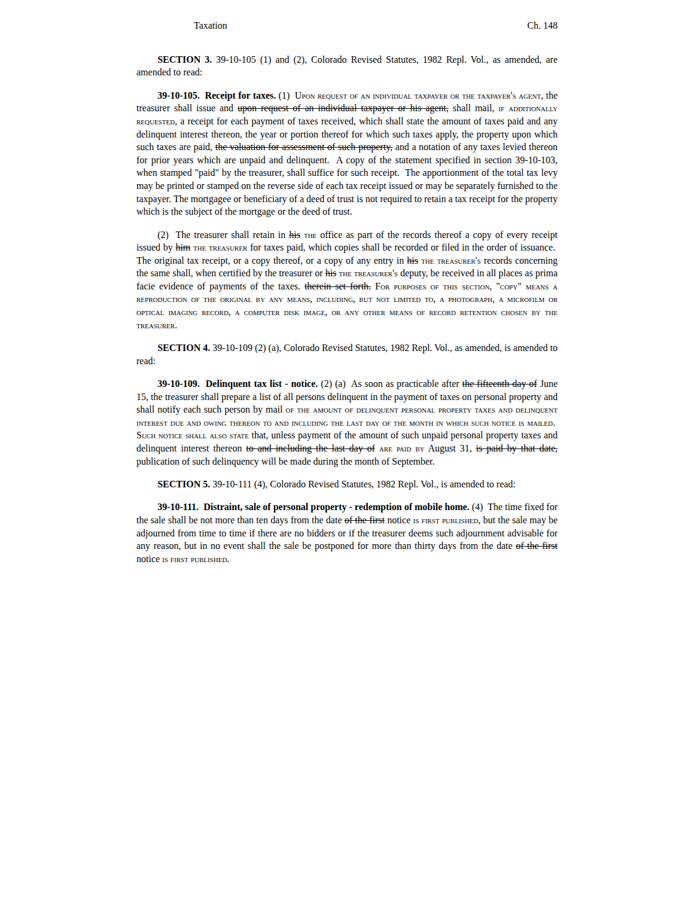Taxation Ch. 148
SECTION 3. 39-10-105 (1) and (2), Colorado Revised Statutes, 1982 Repl. Vol., as amended, are amended to read:
39-10-105. Receipt for taxes. (1) Upon request of an individual taxpayer or the taxpayer's agent, the treasurer shall issue and upon request of an individual taxpayer or his agent, shall mail, if additionally requested, a receipt for each payment of taxes received, which shall state the amount of taxes paid and any delinquent interest thereon, the year or portion thereof for which such taxes apply, the property upon which such taxes are paid, the valuation for assessment of such property, and a notation of any taxes levied thereon for prior years which are unpaid and delinquent. A copy of the statement specified in section 39-10-103, when stamped "paid" by the treasurer, shall suffice for such receipt. The apportionment of the total tax levy may be printed or stamped on the reverse side of each tax receipt issued or may be separately furnished to the taxpayer. The mortgagee or beneficiary of a deed of trust is not required to retain a tax receipt for the property which is the subject of the mortgage or the deed of trust.
(2) The treasurer shall retain in his the office as part of the records thereof a copy of every receipt issued by him the treasurer for taxes paid, which copies shall be recorded or filed in the order of issuance. The original tax receipt, or a copy thereof, or a copy of any entry in his the treasurer's records concerning the same shall, when certified by the treasurer or his the treasurer's deputy, be received in all places as prima facie evidence of payments of the taxes. therein set forth. For purposes of this section, "copy" means a reproduction of the original by any means, including, but not limited to, a photograph, a microfilm or optical imaging record, a computer disk image, or any other means of record retention chosen by the treasurer.
SECTION 4. 39-10-109 (2) (a), Colorado Revised Statutes, 1982 Repl. Vol., as amended, is amended to read:
39-10-109. Delinquent tax list - notice. (2) (a) As soon as practicable after the fifteenth day of June 15, the treasurer shall prepare a list of all persons delinquent in the payment of taxes on personal property and shall notify each such person by mail of the amount of delinquent personal property taxes and delinquent interest due and owing thereon to and including the last day of the month in which such notice is mailed. Such notice shall also state that, unless payment of the amount of such unpaid personal property taxes and delinquent interest thereon to and including the last day of are paid by August 31, is paid by that date, publication of such delinquency will be made during the month of September.
SECTION 5. 39-10-111 (4), Colorado Revised Statutes, 1982 Repl. Vol., is amended to read:
39-10-111. Distraint, sale of personal property - redemption of mobile home. (4) The time fixed for the sale shall be not more than ten days from the date of the first notice is first published, but the sale may be adjourned from time to time if there are no bidders or if the treasurer deems such adjournment advisable for any reason, but in no event shall the sale be postponed for more than thirty days from the date of the first notice is first published.